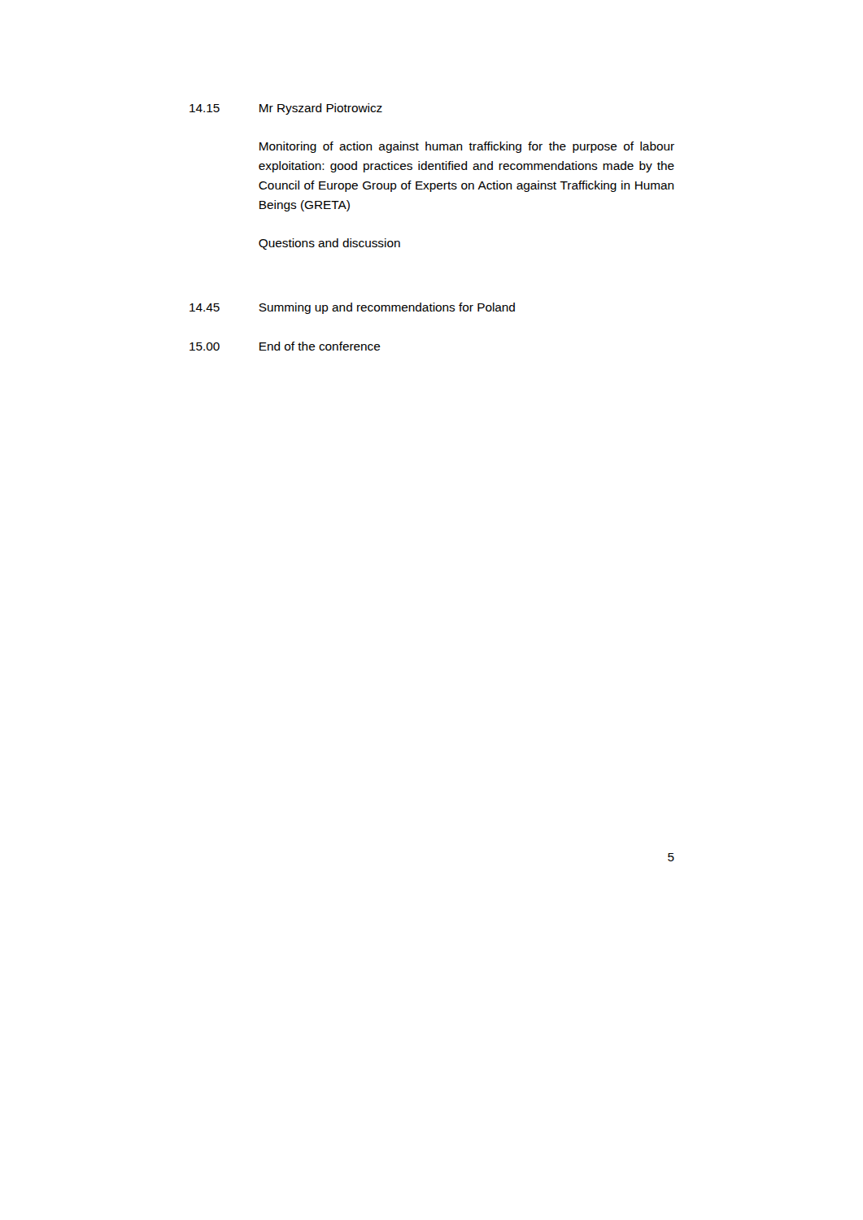14.15
Mr Ryszard Piotrowicz
Monitoring of action against human trafficking for the purpose of labour exploitation: good practices identified and recommendations made by the Council of Europe Group of Experts on Action against Trafficking in Human Beings (GRETA)
Questions and discussion
14.45
Summing up and recommendations for Poland
15.00
End of the conference
5